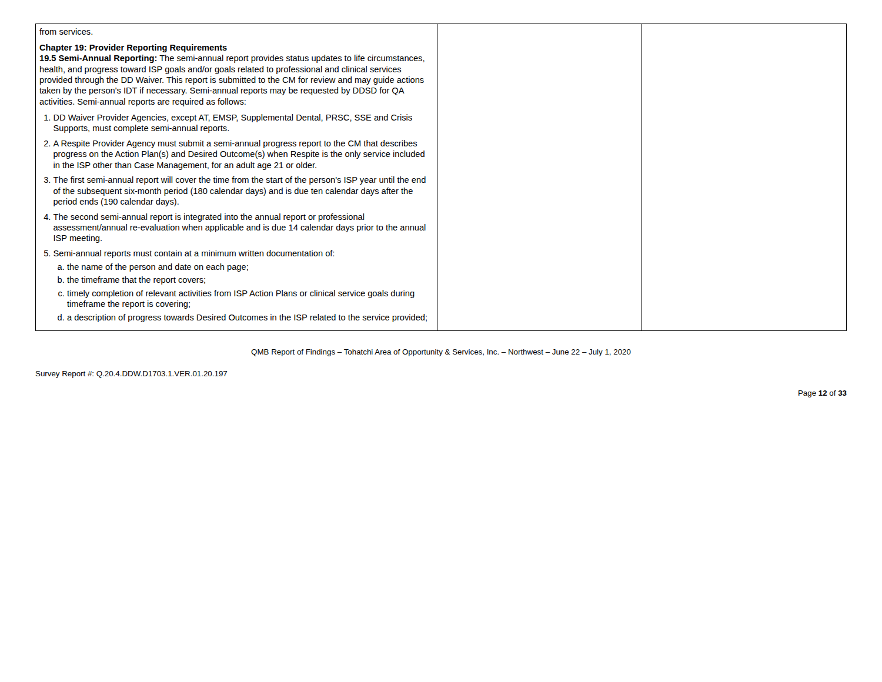| from services. Chapter 19: Provider Reporting Requirements 19.5 Semi-Annual Reporting: The semi-annual report provides status updates to life circumstances, health, and progress toward ISP goals and/or goals related to professional and clinical services provided through the DD Waiver. This report is submitted to the CM for review and may guide actions taken by the person's IDT if necessary. Semi-annual reports may be requested by DDSD for QA activities. Semi-annual reports are required as follows: DD Waiver Provider Agencies, except AT, EMSP, Supplemental Dental, PRSC, SSE and Crisis Supports, must complete semi-annual reports. A Respite Provider Agency must submit a semi-annual progress report to the CM that describes progress on the Action Plan(s) and Desired Outcome(s) when Respite is the only service included in the ISP other than Case Management, for an adult age 21 or older. The first semi-annual report will cover the time from the start of the person's ISP year until the end of the subsequent six-month period (180 calendar days) and is due ten calendar days after the period ends (190 calendar days). The second semi-annual report is integrated into the annual report or professional assessment/annual re-evaluation when applicable and is due 14 calendar days prior to the annual ISP meeting. Semi-annual reports must contain at a minimum written documentation of: the name of the person and date on each page; the timeframe that the report covers; timely completion of relevant activities from ISP Action Plans or clinical service goals during timeframe the report is covering; a description of progress towards Desired Outcomes in the ISP related to the service provided; | | |
QMB Report of Findings – Tohatchi Area of Opportunity & Services, Inc. – Northwest – June 22 – July 1, 2020
Survey Report #: Q.20.4.DDW.D1703.1.VER.01.20.197
Page 12 of 33